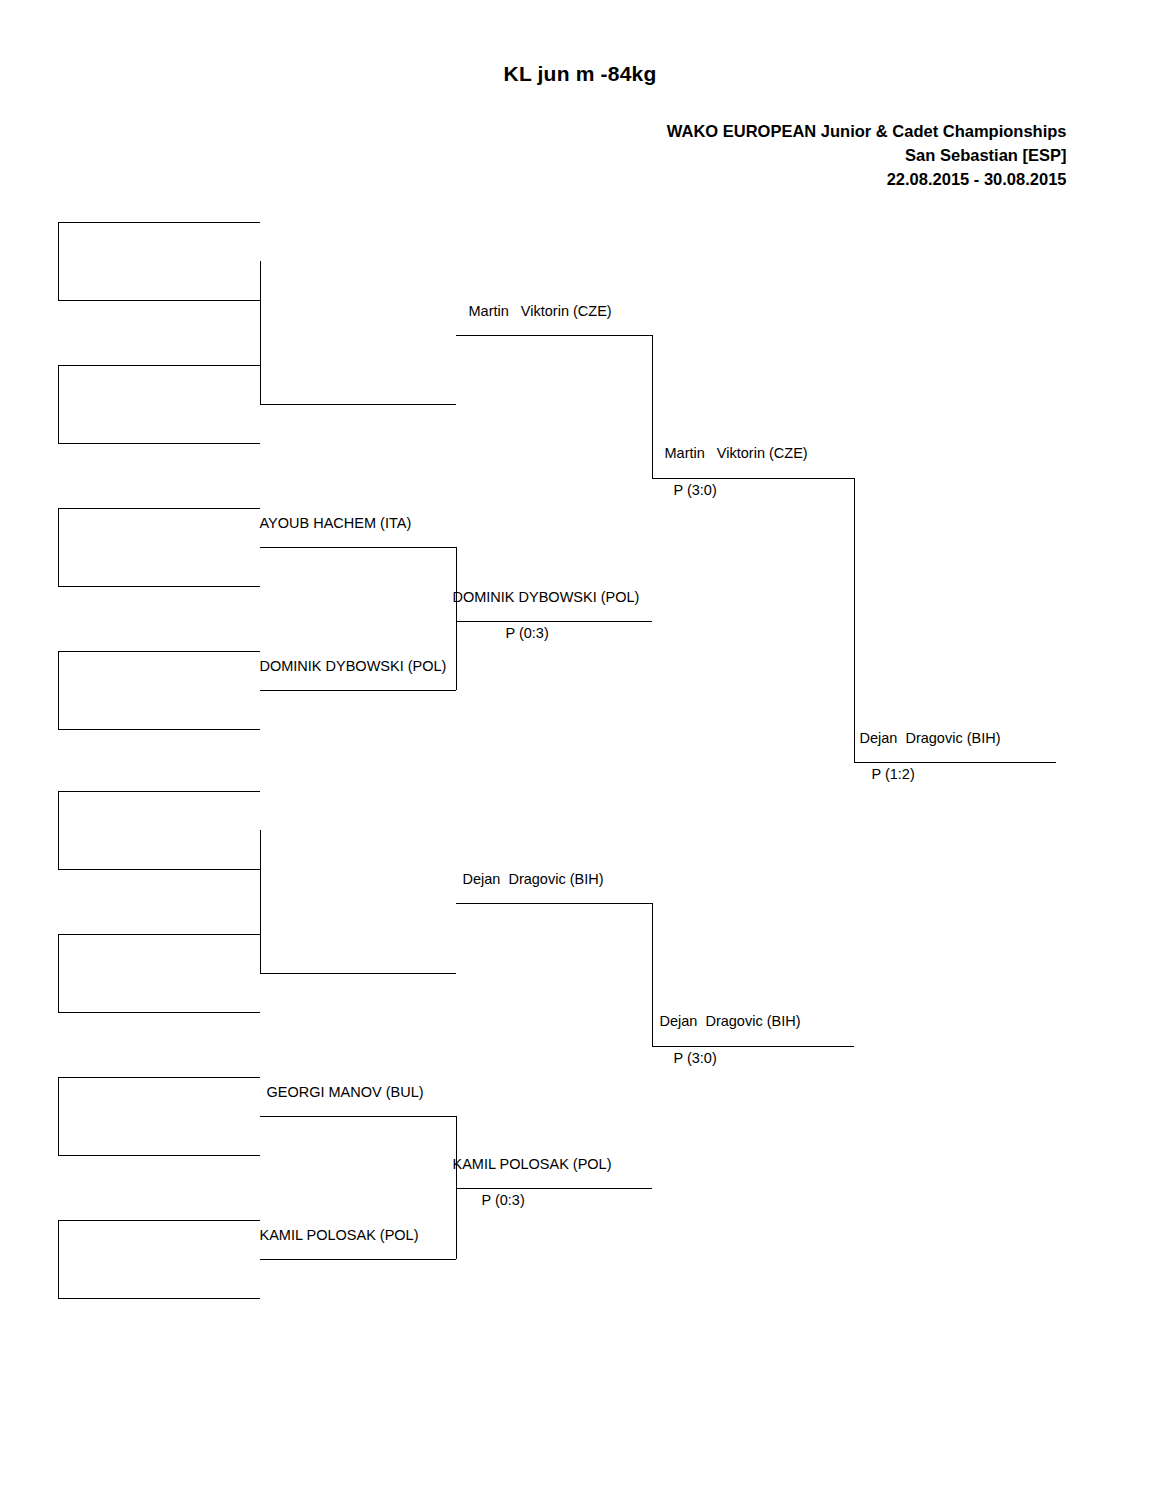KL jun m -84kg
WAKO EUROPEAN Junior & Cadet Championships
San Sebastian [ESP]
22.08.2015 - 30.08.2015
AYOUB HACHEM (ITA)
DOMINIK DYBOWSKI (POL)
GEORGI MANOV (BUL)
KAMIL POLOSAK (POL)
Martin Viktorin (CZE)
DOMINIK DYBOWSKI (POL)
P (0:3)
Dejan Dragovic (BIH)
KAMIL POLOSAK (POL)
P (0:3)
Martin Viktorin (CZE)
P (3:0)
Dejan Dragovic (BIH)
P (3:0)
Dejan Dragovic (BIH)
P (1:2)